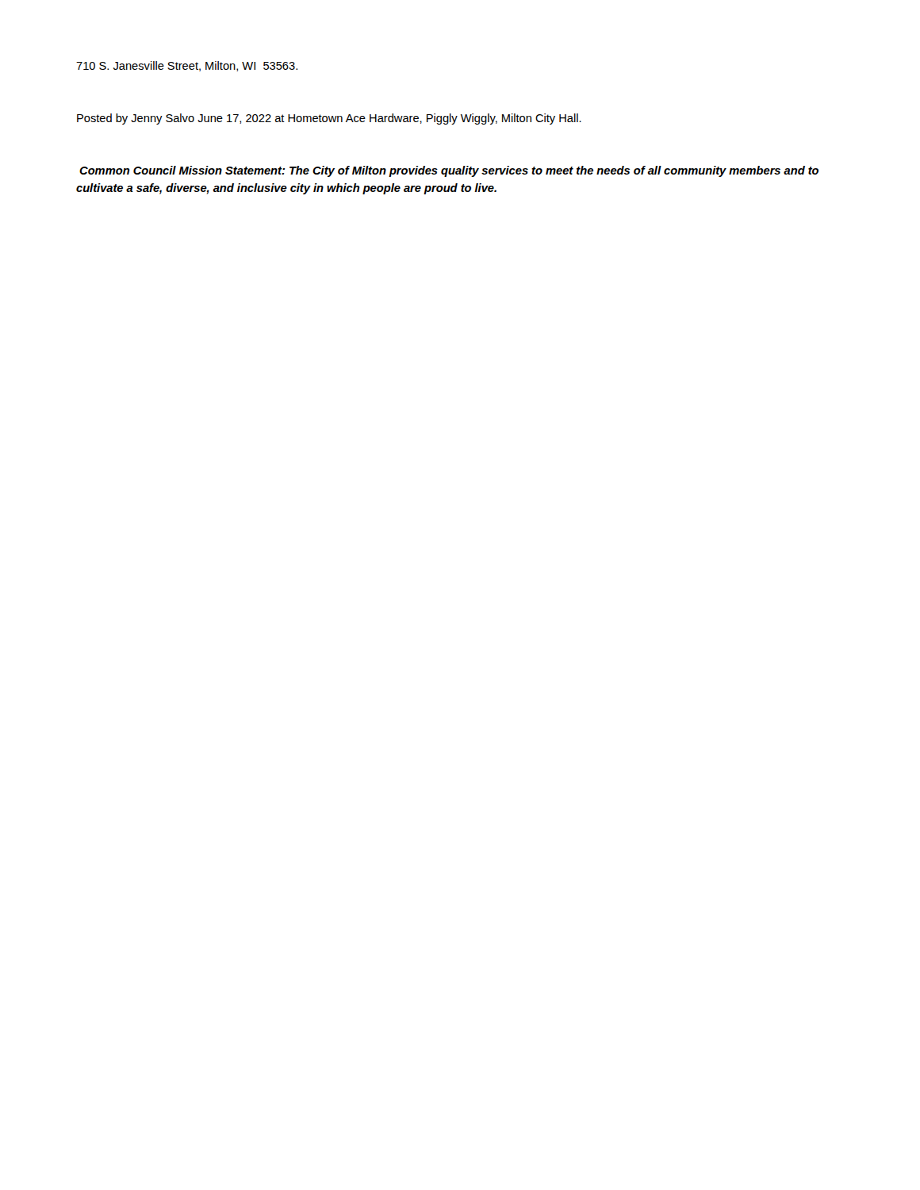710 S. Janesville Street, Milton, WI 53563.
Posted by Jenny Salvo June 17, 2022 at Hometown Ace Hardware, Piggly Wiggly, Milton City Hall.
Common Council Mission Statement: The City of Milton provides quality services to meet the needs of all community members and to cultivate a safe, diverse, and inclusive city in which people are proud to live.